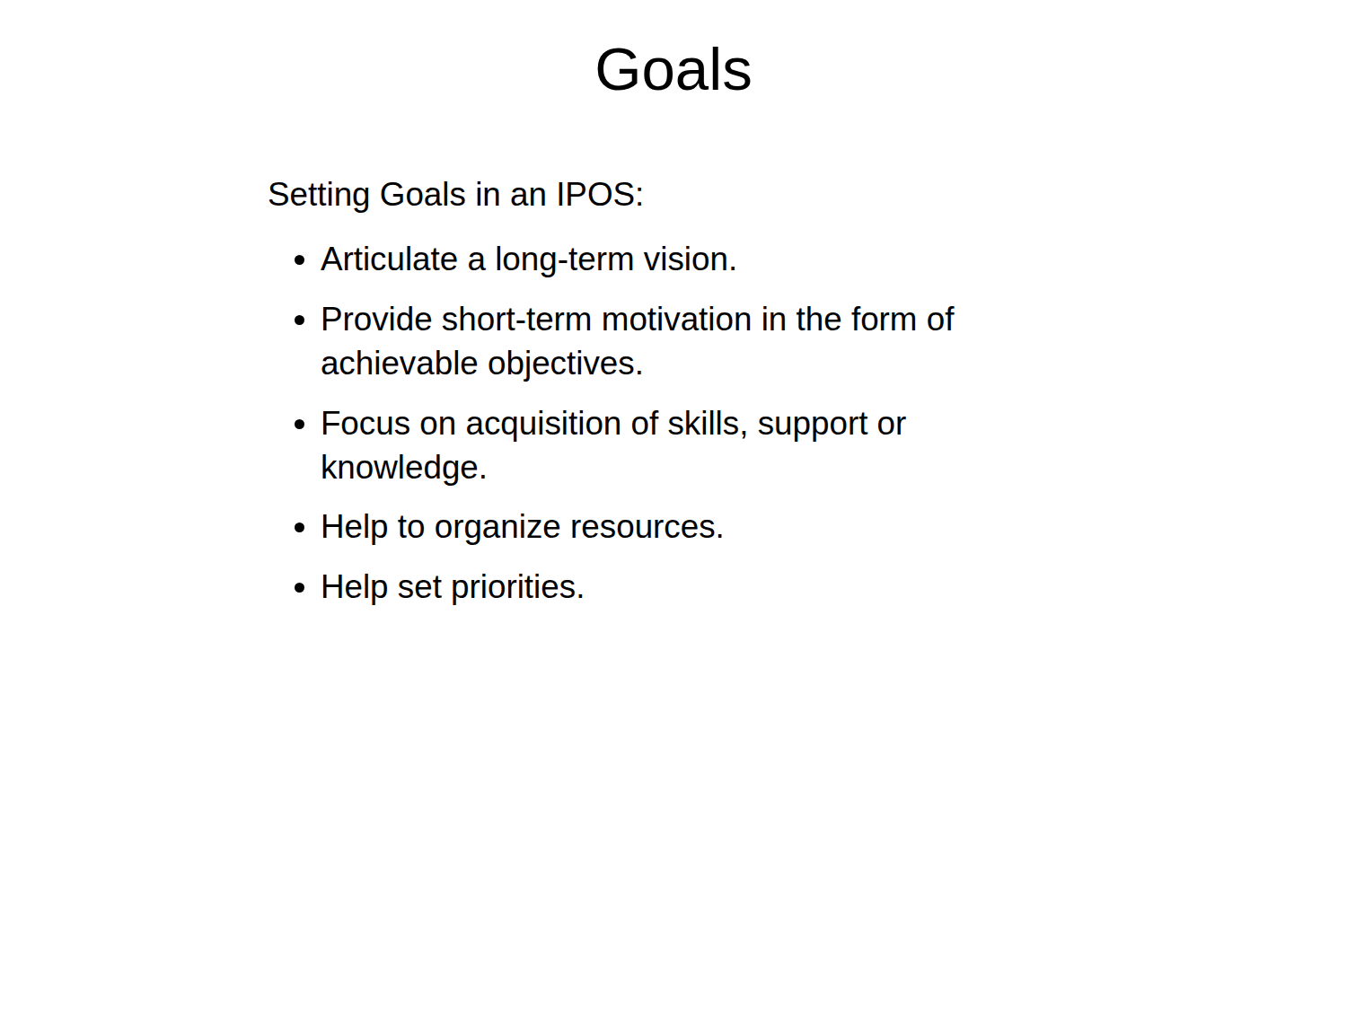Goals
Setting Goals in an IPOS:
Articulate a long-term vision.
Provide short-term motivation in the form of achievable objectives.
Focus on acquisition of skills, support or knowledge.
Help to organize resources.
Help set priorities.